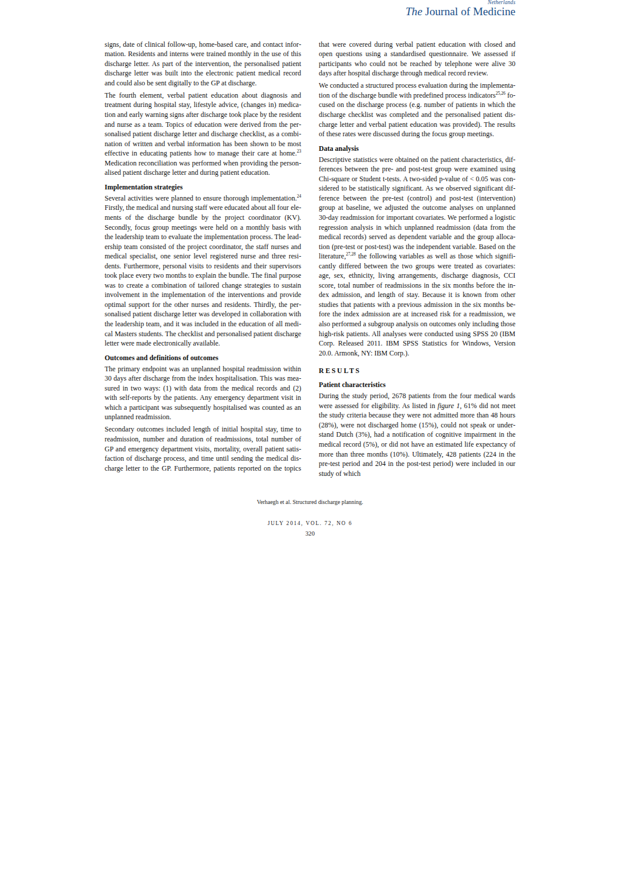Netherlands
The Journal of Medicine
signs, date of clinical follow-up, home-based care, and contact information. Residents and interns were trained monthly in the use of this discharge letter. As part of the intervention, the personalised patient discharge letter was built into the electronic patient medical record and could also be sent digitally to the GP at discharge.
The fourth element, verbal patient education about diagnosis and treatment during hospital stay, lifestyle advice, (changes in) medication and early warning signs after discharge took place by the resident and nurse as a team. Topics of education were derived from the personalised patient discharge letter and discharge checklist, as a combination of written and verbal information has been shown to be most effective in educating patients how to manage their care at home.23 Medication reconciliation was performed when providing the personalised patient discharge letter and during patient education.
Implementation strategies
Several activities were planned to ensure thorough implementation.24 Firstly, the medical and nursing staff were educated about all four elements of the discharge bundle by the project coordinator (KV). Secondly, focus group meetings were held on a monthly basis with the leadership team to evaluate the implementation process. The leadership team consisted of the project coordinator, the staff nurses and medical specialist, one senior level registered nurse and three residents. Furthermore, personal visits to residents and their supervisors took place every two months to explain the bundle. The final purpose was to create a combination of tailored change strategies to sustain involvement in the implementation of the interventions and provide optimal support for the other nurses and residents. Thirdly, the personalised patient discharge letter was developed in collaboration with the leadership team, and it was included in the education of all medical Masters students. The checklist and personalised patient discharge letter were made electronically available.
Outcomes and definitions of outcomes
The primary endpoint was an unplanned hospital readmission within 30 days after discharge from the index hospitalisation. This was measured in two ways: (1) with data from the medical records and (2) with self-reports by the patients. Any emergency department visit in which a participant was subsequently hospitalised was counted as an unplanned readmission.
Secondary outcomes included length of initial hospital stay, time to readmission, number and duration of readmissions, total number of GP and emergency department visits, mortality, overall patient satisfaction of discharge process, and time until sending the medical discharge letter to the GP. Furthermore, patients reported on the topics that were covered during verbal patient education with closed and open questions using a standardised questionnaire. We assessed if participants who could not be reached by telephone were alive 30 days after hospital discharge through medical record review.
We conducted a structured process evaluation during the implementation of the discharge bundle with predefined process indicators25,26 focused on the discharge process (e.g. number of patients in which the discharge checklist was completed and the personalised patient discharge letter and verbal patient education was provided). The results of these rates were discussed during the focus group meetings.
Data analysis
Descriptive statistics were obtained on the patient characteristics, differences between the pre- and post-test group were examined using Chi-square or Student t-tests. A two-sided p-value of < 0.05 was considered to be statistically significant. As we observed significant difference between the pre-test (control) and post-test (intervention) group at baseline, we adjusted the outcome analyses on unplanned 30-day readmission for important covariates. We performed a logistic regression analysis in which unplanned readmission (data from the medical records) served as dependent variable and the group allocation (pre-test or post-test) was the independent variable. Based on the literature,27,28 the following variables as well as those which significantly differed between the two groups were treated as covariates: age, sex, ethnicity, living arrangements, discharge diagnosis, CCI score, total number of readmissions in the six months before the index admission, and length of stay. Because it is known from other studies that patients with a previous admission in the six months before the index admission are at increased risk for a readmission, we also performed a subgroup analysis on outcomes only including those high-risk patients. All analyses were conducted using SPSS 20 (IBM Corp. Released 2011. IBM SPSS Statistics for Windows, Version 20.0. Armonk, NY: IBM Corp.).
Results
Patient characteristics
During the study period, 2678 patients from the four medical wards were assessed for eligibility. As listed in figure 1, 61% did not meet the study criteria because they were not admitted more than 48 hours (28%), were not discharged home (15%), could not speak or understand Dutch (3%), had a notification of cognitive impairment in the medical record (5%), or did not have an estimated life expectancy of more than three months (10%). Ultimately, 428 patients (224 in the pre-test period and 204 in the post-test period) were included in our study of which
Verhaegh et al. Structured discharge planning.
JULY 2014, VOL. 72, NO 6
320